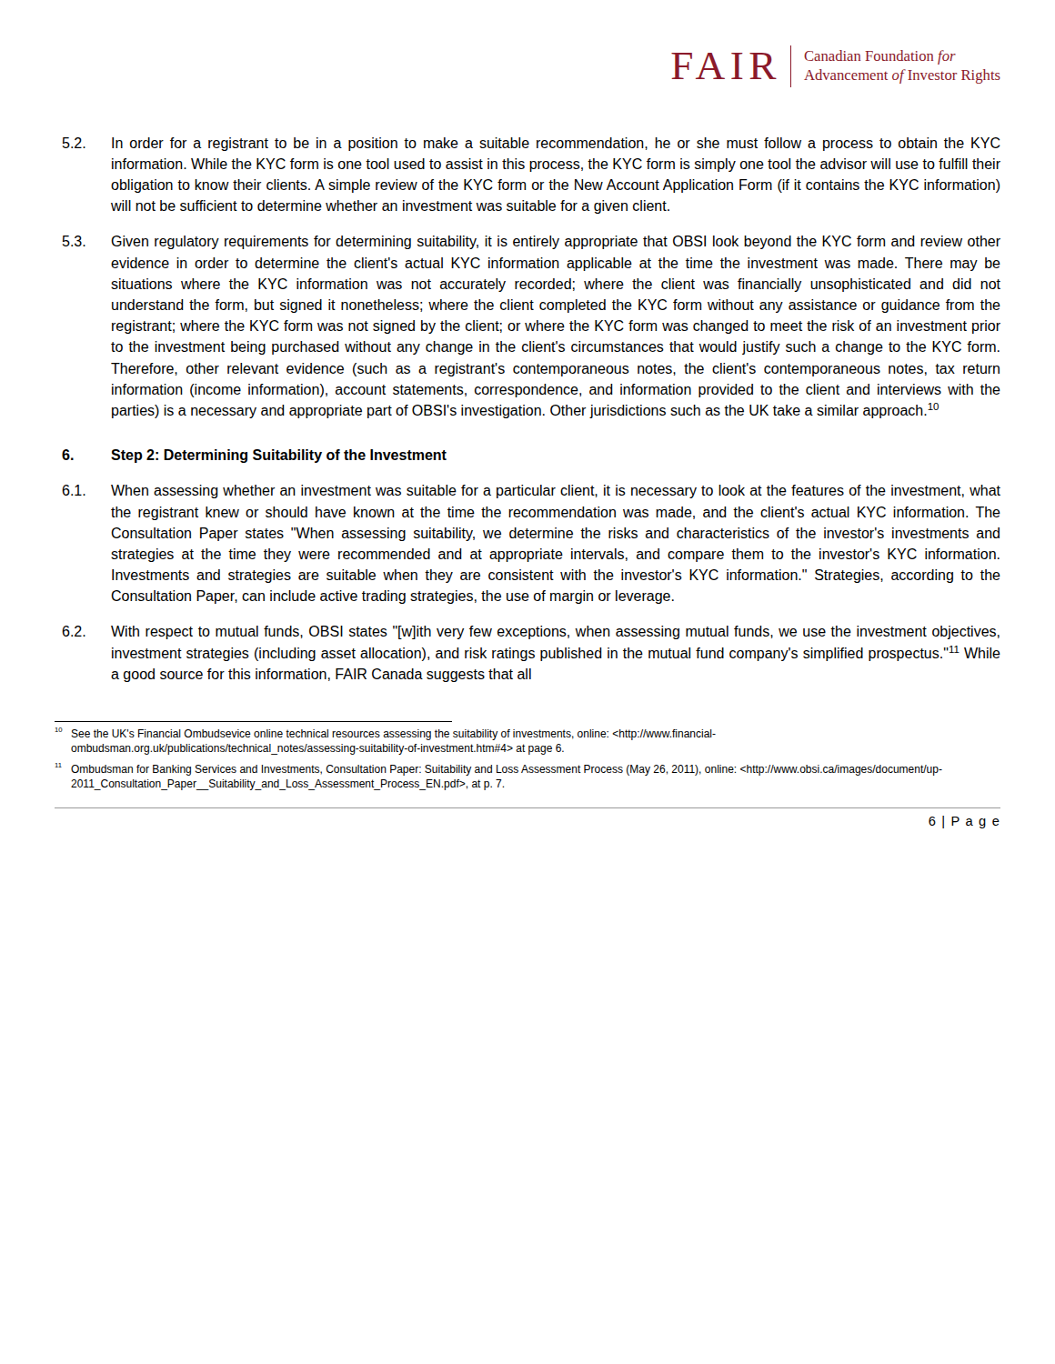FAIR Canadian Foundation for
Advancement of Investor Rights
5.2. In order for a registrant to be in a position to make a suitable recommendation, he or she must follow a process to obtain the KYC information. While the KYC form is one tool used to assist in this process, the KYC form is simply one tool the advisor will use to fulfill their obligation to know their clients. A simple review of the KYC form or the New Account Application Form (if it contains the KYC information) will not be sufficient to determine whether an investment was suitable for a given client.
5.3. Given regulatory requirements for determining suitability, it is entirely appropriate that OBSI look beyond the KYC form and review other evidence in order to determine the client's actual KYC information applicable at the time the investment was made. There may be situations where the KYC information was not accurately recorded; where the client was financially unsophisticated and did not understand the form, but signed it nonetheless; where the client completed the KYC form without any assistance or guidance from the registrant; where the KYC form was not signed by the client; or where the KYC form was changed to meet the risk of an investment prior to the investment being purchased without any change in the client's circumstances that would justify such a change to the KYC form. Therefore, other relevant evidence (such as a registrant's contemporaneous notes, the client's contemporaneous notes, tax return information (income information), account statements, correspondence, and information provided to the client and interviews with the parties) is a necessary and appropriate part of OBSI's investigation. Other jurisdictions such as the UK take a similar approach.10
6. Step 2: Determining Suitability of the Investment
6.1. When assessing whether an investment was suitable for a particular client, it is necessary to look at the features of the investment, what the registrant knew or should have known at the time the recommendation was made, and the client's actual KYC information. The Consultation Paper states "When assessing suitability, we determine the risks and characteristics of the investor's investments and strategies at the time they were recommended and at appropriate intervals, and compare them to the investor's KYC information. Investments and strategies are suitable when they are consistent with the investor's KYC information." Strategies, according to the Consultation Paper, can include active trading strategies, the use of margin or leverage.
6.2. With respect to mutual funds, OBSI states "[w]ith very few exceptions, when assessing mutual funds, we use the investment objectives, investment strategies (including asset allocation), and risk ratings published in the mutual fund company's simplified prospectus."11 While a good source for this information, FAIR Canada suggests that all
10 See the UK's Financial Ombudsevice online technical resources assessing the suitability of investments, online: <http://www.financial-ombudsman.org.uk/publications/technical_notes/assessing-suitability-of-investment.htm#4> at page 6.
11 Ombudsman for Banking Services and Investments, Consultation Paper: Suitability and Loss Assessment Process (May 26, 2011), online: <http://www.obsi.ca/images/document/up-2011_Consultation_Paper__Suitability_and_Loss_Assessment_Process_EN.pdf>, at p. 7.
6 | P a g e